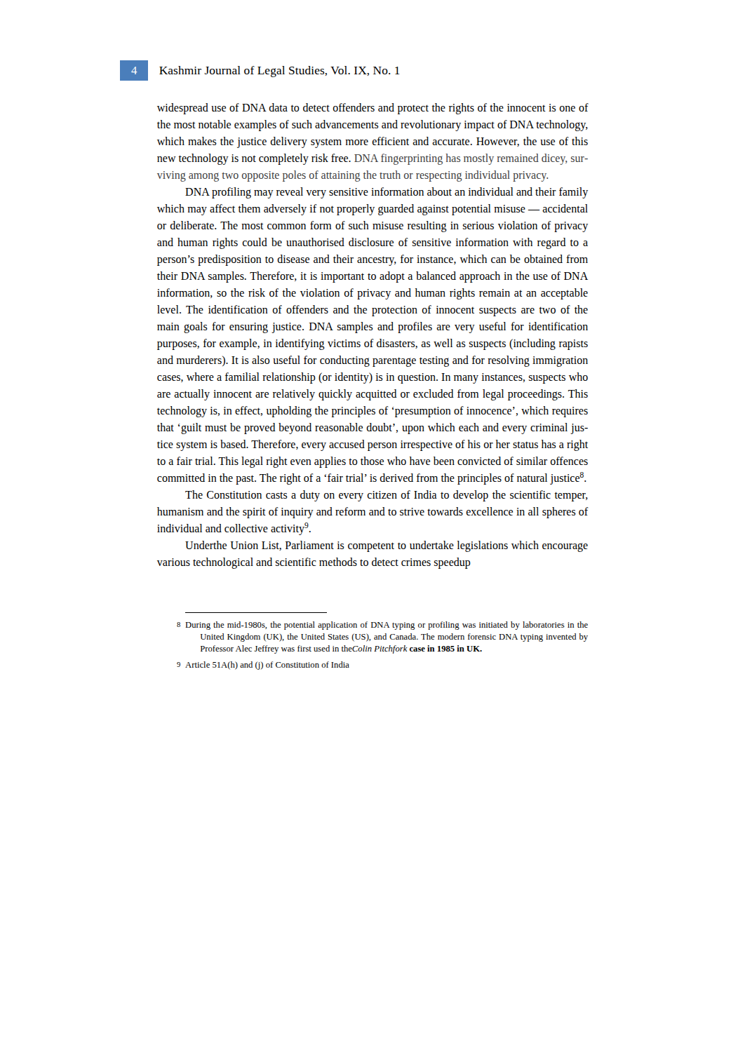4
Kashmir Journal of Legal Studies, Vol. IX, No. 1
widespread use of DNA data to detect offenders and protect the rights of the innocent is one of the most notable examples of such advancements and revolutionary impact of DNA technology, which makes the justice delivery system more efficient and accurate. However, the use of this new technology is not completely risk free. DNA fingerprinting has mostly remained dicey, surviving among two opposite poles of attaining the truth or respecting individual privacy.
DNA profiling may reveal very sensitive information about an individual and their family which may affect them adversely if not properly guarded against potential misuse — accidental or deliberate. The most common form of such misuse resulting in serious violation of privacy and human rights could be unauthorised disclosure of sensitive information with regard to a person’s predisposition to disease and their ancestry, for instance, which can be obtained from their DNA samples. Therefore, it is important to adopt a balanced approach in the use of DNA information, so the risk of the violation of privacy and human rights remain at an acceptable level. The identification of offenders and the protection of innocent suspects are two of the main goals for ensuring justice. DNA samples and profiles are very useful for identification purposes, for example, in identifying victims of disasters, as well as suspects (including rapists and murderers). It is also useful for conducting parentage testing and for resolving immigration cases, where a familial relationship (or identity) is in question. In many instances, suspects who are actually innocent are relatively quickly acquitted or excluded from legal proceedings. This technology is, in effect, upholding the principles of ‘presumption of innocence’, which requires that ‘guilt must be proved beyond reasonable doubt’, upon which each and every criminal justice system is based. Therefore, every accused person irrespective of his or her status has a right to a fair trial. This legal right even applies to those who have been convicted of similar offences committed in the past. The right of a ‘fair trial’ is derived from the principles of natural justice8.
The Constitution casts a duty on every citizen of India to develop the scientific temper, humanism and the spirit of inquiry and reform and to strive towards excellence in all spheres of individual and collective activity9.
Underthe Union List, Parliament is competent to undertake legislations which encourage various technological and scientific methods to detect crimes speedup
8
During the mid-1980s, the potential application of DNA typing or profiling was initiated by laboratories in the United Kingdom (UK), the United States (US), and Canada. The modern forensic DNA typing invented by Professor Alec Jeffrey was first used in theColin Pitchfork case in 1985 in UK.
9
Article 51A(h) and (j) of Constitution of India